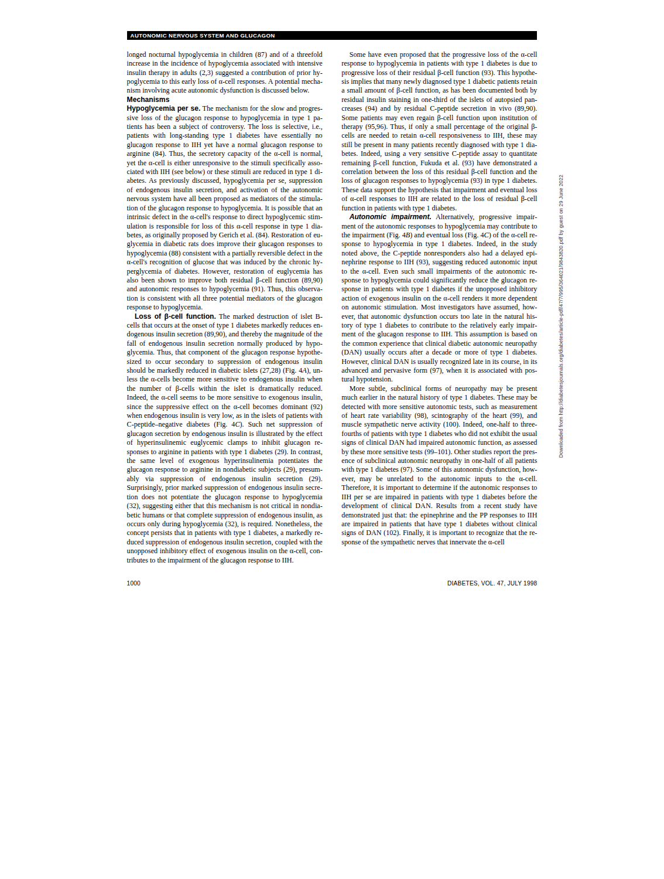Autonomic Nervous System and Glucagon
Downloaded from http://diabetesjournals.org/diabetes/article-pdf/47/7/995/364021/9843820.pdf by guest on 29 June 2022
longed nocturnal hypoglycemia in children (87) and of a threefold increase in the incidence of hypoglycemia associated with intensive insulin therapy in adults (2,3) suggested a contribution of prior hypoglycemia to this early loss of α-cell responses. A potential mechanism involving acute autonomic dysfunction is discussed below.
Mechanisms
Hypoglycemia per se. The mechanism for the slow and progressive loss of the glucagon response to hypoglycemia in type 1 patients has been a subject of controversy. The loss is selective, i.e., patients with long-standing type 1 diabetes have essentially no glucagon response to IIH yet have a normal glucagon response to arginine (84). Thus, the secretory capacity of the α-cell is normal, yet the α-cell is either unresponsive to the stimuli specifically associated with IIH (see below) or these stimuli are reduced in type 1 diabetes. As previously discussed, hypoglycemia per se, suppression of endogenous insulin secretion, and activation of the autonomic nervous system have all been proposed as mediators of the stimulation of the glucagon response to hypoglycemia. It is possible that an intrinsic defect in the α-cell's response to direct hypoglycemic stimulation is responsible for loss of this α-cell response in type 1 diabetes, as originally proposed by Gerich et al. (84). Restoration of euglycemia in diabetic rats does improve their glucagon responses to hypoglycemia (88) consistent with a partially reversible defect in the α-cell's recognition of glucose that was induced by the chronic hyperglycemia of diabetes. However, restoration of euglycemia has also been shown to improve both residual β-cell function (89,90) and autonomic responses to hypoglycemia (91). Thus, this observation is consistent with all three potential mediators of the glucagon response to hypoglycemia.
Loss of β-cell function. The marked destruction of islet B-cells that occurs at the onset of type 1 diabetes markedly reduces endogenous insulin secretion (89,90), and thereby the magnitude of the fall of endogenous insulin secretion normally produced by hypoglycemia. Thus, that component of the glucagon response hypothesized to occur secondary to suppression of endogenous insulin should be markedly reduced in diabetic islets (27,28) (Fig. 4A), unless the α-cells become more sensitive to endogenous insulin when the number of β-cells within the islet is dramatically reduced. Indeed, the α-cell seems to be more sensitive to exogenous insulin, since the suppressive effect on the α-cell becomes dominant (92) when endogenous insulin is very low, as in the islets of patients with C-peptide–negative diabetes (Fig. 4C). Such net suppression of glucagon secretion by endogenous insulin is illustrated by the effect of hyperinsulinemic euglycemic clamps to inhibit glucagon responses to arginine in patients with type 1 diabetes (29). In contrast, the same level of exogenous hyperinsulinemia potentiates the glucagon response to arginine in nondiabetic subjects (29), presumably via suppression of endogenous insulin secretion (29). Surprisingly, prior marked suppression of endogenous insulin secretion does not potentiate the glucagon response to hypoglycemia (32), suggesting either that this mechanism is not critical in nondiabetic humans or that complete suppression of endogenous insulin, as occurs only during hypoglycemia (32), is required. Nonetheless, the concept persists that in patients with type 1 diabetes, a markedly reduced suppression of endogenous insulin secretion, coupled with the unopposed inhibitory effect of exogenous insulin on the α-cell, contributes to the impairment of the glucagon response to IIH.
Some have even proposed that the progressive loss of the α-cell response to hypoglycemia in patients with type 1 diabetes is due to progressive loss of their residual β-cell function (93). This hypothesis implies that many newly diagnosed type 1 diabetic patients retain a small amount of β-cell function, as has been documented both by residual insulin staining in one-third of the islets of autopsied pancreases (94) and by residual C-peptide secretion in vivo (89,90). Some patients may even regain β-cell function upon institution of therapy (95,96). Thus, if only a small percentage of the original β-cells are needed to retain α-cell responsiveness to IIH, these may still be present in many patients recently diagnosed with type 1 diabetes. Indeed, using a very sensitive C-peptide assay to quantitate remaining β-cell function, Fukuda et al. (93) have demonstrated a correlation between the loss of this residual β-cell function and the loss of glucagon responses to hypoglycemia (93) in type 1 diabetes. These data support the hypothesis that impairment and eventual loss of α-cell responses to IIH are related to the loss of residual β-cell function in patients with type 1 diabetes.
Autonomic impairment. Alternatively, progressive impairment of the autonomic responses to hypoglycemia may contribute to the impairment (Fig. 4B) and eventual loss (Fig. 4C) of the α-cell response to hypoglycemia in type 1 diabetes. Indeed, in the study noted above, the C-peptide nonresponders also had a delayed epinephrine response to IIH (93), suggesting reduced autonomic input to the α-cell. Even such small impairments of the autonomic response to hypoglycemia could significantly reduce the glucagon response in patients with type 1 diabetes if the unopposed inhibitory action of exogenous insulin on the α-cell renders it more dependent on autonomic stimulation. Most investigators have assumed, however, that autonomic dysfunction occurs too late in the natural history of type 1 diabetes to contribute to the relatively early impairment of the glucagon response to IIH. This assumption is based on the common experience that clinical diabetic autonomic neuropathy (DAN) usually occurs after a decade or more of type 1 diabetes. However, clinical DAN is usually recognized late in its course, in its advanced and pervasive form (97), when it is associated with postural hypotension.
More subtle, subclinical forms of neuropathy may be present much earlier in the natural history of type 1 diabetes. These may be detected with more sensitive autonomic tests, such as measurement of heart rate variability (98), scintography of the heart (99), and muscle sympathetic nerve activity (100). Indeed, one-half to three-fourths of patients with type 1 diabetes who did not exhibit the usual signs of clinical DAN had impaired autonomic function, as assessed by these more sensitive tests (99–101). Other studies report the presence of subclinical autonomic neuropathy in one-half of all patients with type 1 diabetes (97). Some of this autonomic dysfunction, however, may be unrelated to the autonomic inputs to the α-cell. Therefore, it is important to determine if the autonomic responses to IIH per se are impaired in patients with type 1 diabetes before the development of clinical DAN. Results from a recent study have demonstrated just that: the epinephrine and the PP responses to IIH are impaired in patients that have type 1 diabetes without clinical signs of DAN (102). Finally, it is important to recognize that the response of the sympathetic nerves that innervate the α-cell
1000 DIABETES, VOL. 47, JULY 1998